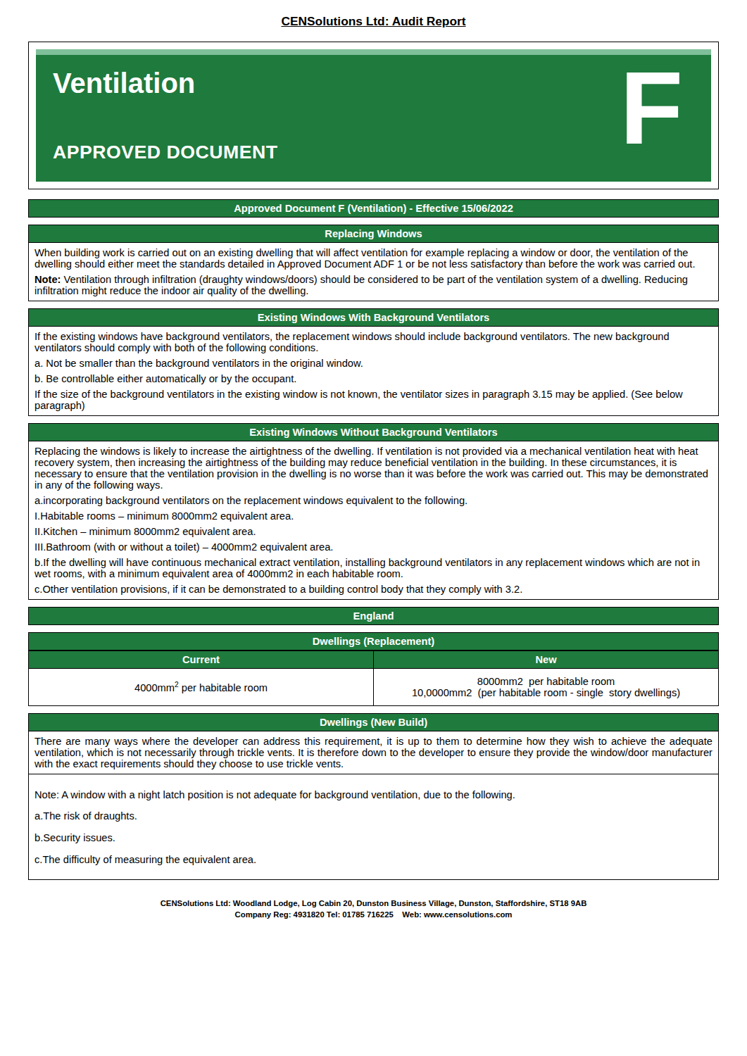CENSolutions Ltd: Audit Report
F
Ventilation
APPROVED DOCUMENT
Approved Document F (Ventilation) - Effective 15/06/2022
Replacing Windows
When building work is carried out on an existing dwelling that will affect ventilation for example replacing a window or door, the ventilation of the dwelling should either meet the standards detailed in Approved Document ADF 1 or be not less satisfactory than before the work was carried out.
Note: Ventilation through infiltration (draughty windows/doors) should be considered to be part of the ventilation system of a dwelling. Reducing infiltration might reduce the indoor air quality of the dwelling.
Existing Windows With Background Ventilators
If the existing windows have background ventilators, the replacement windows should include background ventilators. The new background ventilators should comply with both of the following conditions.
a. Not be smaller than the background ventilators in the original window.
b. Be controllable either automatically or by the occupant.
If the size of the background ventilators in the existing window is not known, the ventilator sizes in paragraph 3.15 may be applied. (See below paragraph)
Existing Windows Without Background Ventilators
Replacing the windows is likely to increase the airtightness of the dwelling. If ventilation is not provided via a mechanical ventilation heat with heat recovery system, then increasing the airtightness of the building may reduce beneficial ventilation in the building. In these circumstances, it is necessary to ensure that the ventilation provision in the dwelling is no worse than it was before the work was carried out. This may be demonstrated in any of the following ways.
a.incorporating background ventilators on the replacement windows equivalent to the following.
I.Habitable rooms – minimum 8000mm2 equivalent area.
II.Kitchen – minimum 8000mm2 equivalent area.
III.Bathroom (with or without a toilet) – 4000mm2 equivalent area.
b.If the dwelling will have continuous mechanical extract ventilation, installing background ventilators in any replacement windows which are not in wet rooms, with a minimum equivalent area of 4000mm2 in each habitable room.
c.Other ventilation provisions, if it can be demonstrated to a building control body that they comply with 3.2.
England
Dwellings (Replacement)
| Current | New |
| --- | --- |
| 4000mm 2 per habitable room | 8000mm2 per habitable room 10,0000mm2 (per habitable room - single story dwellings) |
Dwellings (New Build)
There are many ways where the developer can address this requirement, it is up to them to determine how they wish to achieve the adequate ventilation, which is not necessarily through trickle vents. It is therefore down to the developer to ensure they provide the window/door manufacturer with the exact requirements should they choose to use trickle vents.
Note: A window with a night latch position is not adequate for background ventilation, due to the following.
a.The risk of draughts.
b.Security issues.
c.The difficulty of measuring the equivalent area.
CENSolutions Ltd: Woodland Lodge, Log Cabin 20, Dunston Business Village, Dunston, Staffordshire, ST18 9AB
Company Reg: 4931820 Tel: 01785 716225 Web: www.censolutions.com